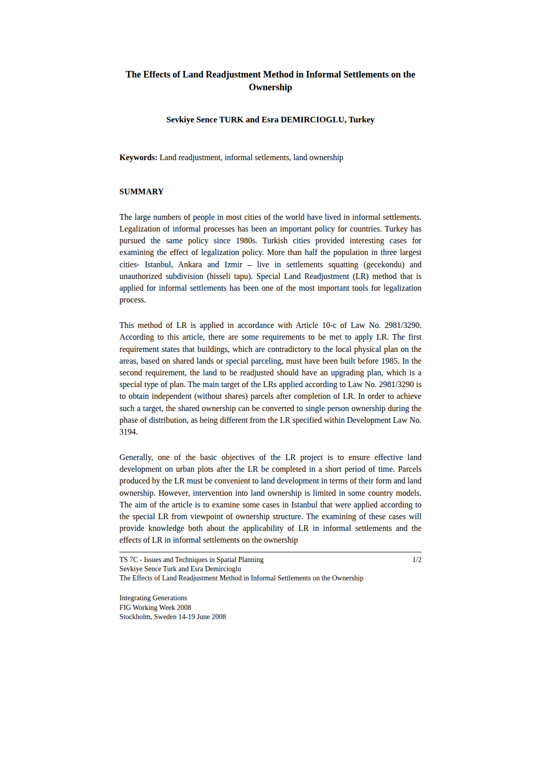The Effects of Land Readjustment Method in Informal Settlements on the
Ownership
Sevkiye Sence TURK and Esra DEMIRCIOGLU, Turkey
Keywords: Land readjustment, informal setlements, land ownership
SUMMARY
The large numbers of people in most cities of the world have lived in informal settlements. Legalization of informal processes has been an important policy for countries. Turkey has pursued the same policy since 1980s. Turkish cities provided interesting cases for examining the effect of legalization policy. More than half the population in three largest cities- Istanbul, Ankara and Izmir – live in settlements squatting (gecekondu) and unauthorized subdivision (hisseli tapu). Special Land Readjustment (LR) method that is applied for informal settlements has been one of the most important tools for legalization process.
This method of LR is applied in accordance with Article 10-c of Law No. 2981/3290. According to this article, there are some requirements to be met to apply LR. The first requirement states that buildings, which are contradictory to the local physical plan on the areas, based on shared lands or special parceling, must have been built before 1985. In the second requirement, the land to be readjusted should have an upgrading plan, which is a special type of plan. The main target of the LRs applied according to Law No. 2981/3290 is to obtain independent (without shares) parcels after completion of LR. In order to achieve such a target, the shared ownership can be converted to single person ownership during the phase of distribution, as being different from the LR specified within Development Law No. 3194.
Generally, one of the basic objectives of the LR project is to ensure effective land development on urban plots after the LR be completed in a short period of time. Parcels produced by the LR must be convenient to land development in terms of their form and land ownership. However, intervention into land ownership is limited in some country models. The aim of the article is to examine some cases in Istanbul that were applied according to the special LR from viewpoint of ownership structure. The examining of these cases will provide knowledge both about the applicability of LR in informal settlements and the effects of LR in informal settlements on the ownership
TS 7C - Issues and Techniques in Spatial Planning
Sevkiye Sence Turk and Esra Demircioglu
The Effects of Land Readjustment Method in Informal Settlements on the Ownership
1/2
Integrating Generations
FIG Working Week 2008
Stockholm, Sweden 14-19 June 2008